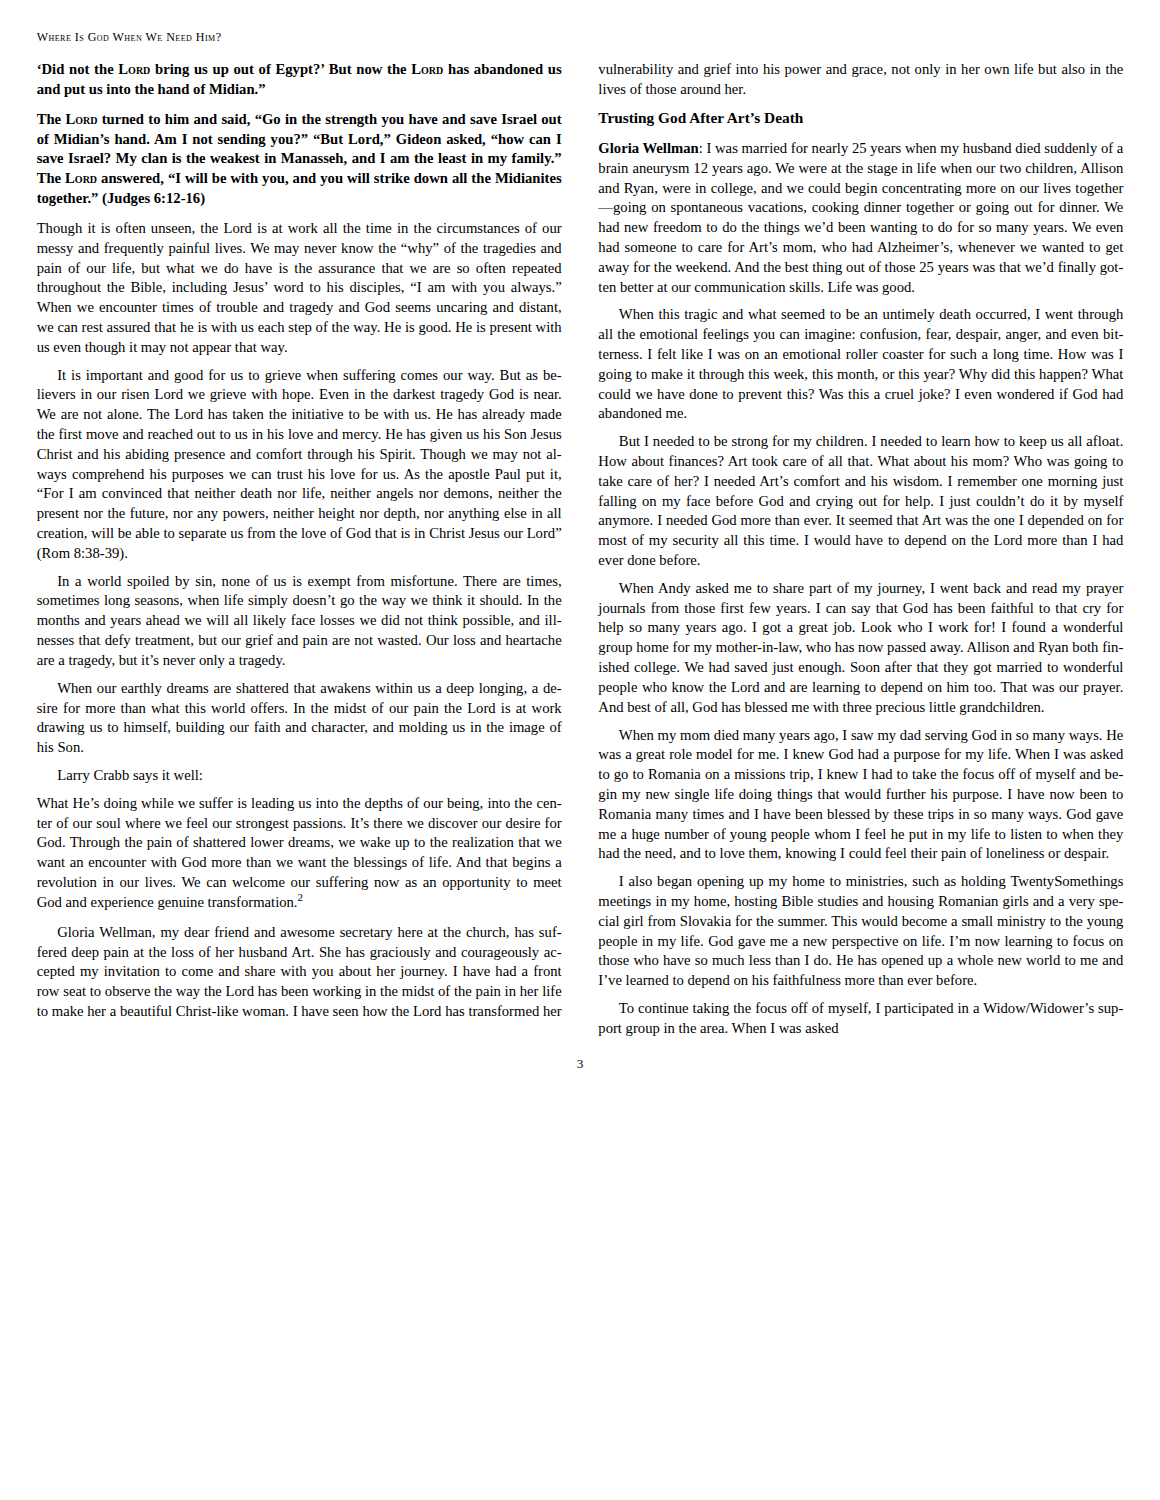Where Is God When We Need Him?
‘Did not the Lord bring us up out of Egypt?’ But now the Lord has abandoned us and put us into the hand of Midian.”
The Lord turned to him and said, “Go in the strength you have and save Israel out of Midian’s hand. Am I not sending you?” “But Lord,” Gideon asked, “how can I save Israel? My clan is the weakest in Manasseh, and I am the least in my family.” The Lord answered, “I will be with you, and you will strike down all the Midianites together.” (Judges 6:12-16)
Though it is often unseen, the Lord is at work all the time in the circumstances of our messy and frequently painful lives. We may never know the “why” of the tragedies and pain of our life, but what we do have is the assurance that we are so often repeated throughout the Bible, including Jesus’ word to his disciples, “I am with you always.” When we encounter times of trouble and tragedy and God seems uncaring and distant, we can rest assured that he is with us each step of the way. He is good. He is present with us even though it may not appear that way.
It is important and good for us to grieve when suffering comes our way. But as believers in our risen Lord we grieve with hope. Even in the darkest tragedy God is near. We are not alone. The Lord has taken the initiative to be with us. He has already made the first move and reached out to us in his love and mercy. He has given us his Son Jesus Christ and his abiding presence and comfort through his Spirit. Though we may not always comprehend his purposes we can trust his love for us. As the apostle Paul put it, “For I am convinced that neither death nor life, neither angels nor demons, neither the present nor the future, nor any powers, neither height nor depth, nor anything else in all creation, will be able to separate us from the love of God that is in Christ Jesus our Lord” (Rom 8:38-39).
In a world spoiled by sin, none of us is exempt from misfortune. There are times, sometimes long seasons, when life simply doesn’t go the way we think it should. In the months and years ahead we will all likely face losses we did not think possible, and illnesses that defy treatment, but our grief and pain are not wasted. Our loss and heartache are a tragedy, but it’s never only a tragedy.
When our earthly dreams are shattered that awakens within us a deep longing, a desire for more than what this world offers. In the midst of our pain the Lord is at work drawing us to himself, building our faith and character, and molding us in the image of his Son.
Larry Crabb says it well:
What He’s doing while we suffer is leading us into the depths of our being, into the center of our soul where we feel our strongest passions. It’s there we discover our desire for God. Through the pain of shattered lower dreams, we wake up to the realization that we want an encounter with God more than we want the blessings of life. And that begins a revolution in our lives. We can welcome our suffering now as an opportunity to meet God and experience genuine transformation.2
Gloria Wellman, my dear friend and awesome secretary here at the church, has suffered deep pain at the loss of her husband Art. She has graciously and courageously accepted my invitation to come and share with you about her journey. I have had a front row seat to observe the way the Lord has been working in the midst of the pain in her life to make her a beautiful Christ-like woman. I have seen how the Lord has transformed her vulnerability and grief into his power and grace, not only in her own life but also in the lives of those around her.
Trusting God After Art’s Death
Gloria Wellman: I was married for nearly 25 years when my husband died suddenly of a brain aneurysm 12 years ago. We were at the stage in life when our two children, Allison and Ryan, were in college, and we could begin concentrating more on our lives together—going on spontaneous vacations, cooking dinner together or going out for dinner. We had new freedom to do the things we’d been wanting to do for so many years. We even had someone to care for Art’s mom, who had Alzheimer’s, whenever we wanted to get away for the weekend. And the best thing out of those 25 years was that we’d finally gotten better at our communication skills. Life was good.
When this tragic and what seemed to be an untimely death occurred, I went through all the emotional feelings you can imagine: confusion, fear, despair, anger, and even bitterness. I felt like I was on an emotional roller coaster for such a long time. How was I going to make it through this week, this month, or this year? Why did this happen? What could we have done to prevent this? Was this a cruel joke? I even wondered if God had abandoned me.
But I needed to be strong for my children. I needed to learn how to keep us all afloat. How about finances? Art took care of all that. What about his mom? Who was going to take care of her? I needed Art’s comfort and his wisdom. I remember one morning just falling on my face before God and crying out for help. I just couldn’t do it by myself anymore. I needed God more than ever. It seemed that Art was the one I depended on for most of my security all this time. I would have to depend on the Lord more than I had ever done before.
When Andy asked me to share part of my journey, I went back and read my prayer journals from those first few years. I can say that God has been faithful to that cry for help so many years ago. I got a great job. Look who I work for! I found a wonderful group home for my mother-in-law, who has now passed away. Allison and Ryan both finished college. We had saved just enough. Soon after that they got married to wonderful people who know the Lord and are learning to depend on him too. That was our prayer. And best of all, God has blessed me with three precious little grandchildren.
When my mom died many years ago, I saw my dad serving God in so many ways. He was a great role model for me. I knew God had a purpose for my life. When I was asked to go to Romania on a missions trip, I knew I had to take the focus off of myself and begin my new single life doing things that would further his purpose. I have now been to Romania many times and I have been blessed by these trips in so many ways. God gave me a huge number of young people whom I feel he put in my life to listen to when they had the need, and to love them, knowing I could feel their pain of loneliness or despair.
I also began opening up my home to ministries, such as holding TwentySomethings meetings in my home, hosting Bible studies and housing Romanian girls and a very special girl from Slovakia for the summer. This would become a small ministry to the young people in my life. God gave me a new perspective on life. I’m now learning to focus on those who have so much less than I do. He has opened up a whole new world to me and I’ve learned to depend on his faithfulness more than ever before.
To continue taking the focus off of myself, I participated in a Widow/Widower’s support group in the area. When I was asked
3